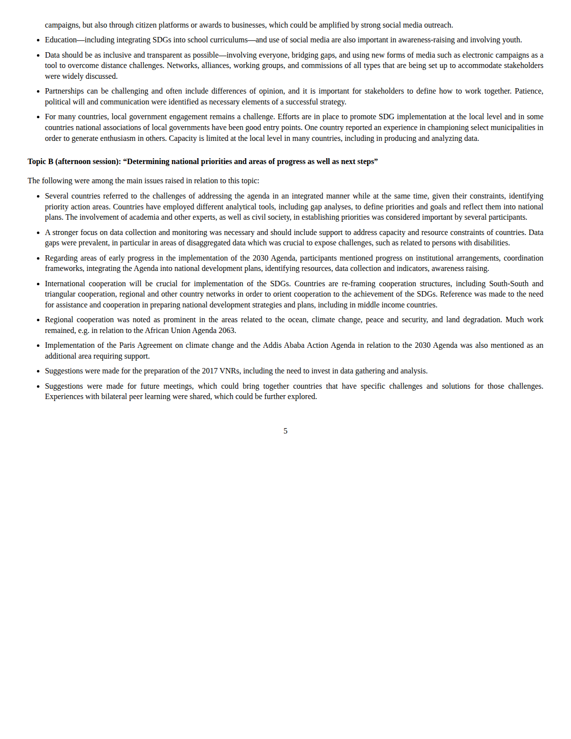campaigns, but also through citizen platforms or awards to businesses, which could be amplified by strong social media outreach.
Education—including integrating SDGs into school curriculums—and use of social media are also important in awareness-raising and involving youth.
Data should be as inclusive and transparent as possible—involving everyone, bridging gaps, and using new forms of media such as electronic campaigns as a tool to overcome distance challenges. Networks, alliances, working groups, and commissions of all types that are being set up to accommodate stakeholders were widely discussed.
Partnerships can be challenging and often include differences of opinion, and it is important for stakeholders to define how to work together. Patience, political will and communication were identified as necessary elements of a successful strategy.
For many countries, local government engagement remains a challenge. Efforts are in place to promote SDG implementation at the local level and in some countries national associations of local governments have been good entry points. One country reported an experience in championing select municipalities in order to generate enthusiasm in others. Capacity is limited at the local level in many countries, including in producing and analyzing data.
Topic B (afternoon session): “Determining national priorities and areas of progress as well as next steps”
The following were among the main issues raised in relation to this topic:
Several countries referred to the challenges of addressing the agenda in an integrated manner while at the same time, given their constraints, identifying priority action areas. Countries have employed different analytical tools, including gap analyses, to define priorities and goals and reflect them into national plans. The involvement of academia and other experts, as well as civil society, in establishing priorities was considered important by several participants.
A stronger focus on data collection and monitoring was necessary and should include support to address capacity and resource constraints of countries. Data gaps were prevalent, in particular in areas of disaggregated data which was crucial to expose challenges, such as related to persons with disabilities.
Regarding areas of early progress in the implementation of the 2030 Agenda, participants mentioned progress on institutional arrangements, coordination frameworks, integrating the Agenda into national development plans, identifying resources, data collection and indicators, awareness raising.
International cooperation will be crucial for implementation of the SDGs. Countries are re-framing cooperation structures, including South-South and triangular cooperation, regional and other country networks in order to orient cooperation to the achievement of the SDGs. Reference was made to the need for assistance and cooperation in preparing national development strategies and plans, including in middle income countries.
Regional cooperation was noted as prominent in the areas related to the ocean, climate change, peace and security, and land degradation. Much work remained, e.g. in relation to the African Union Agenda 2063.
Implementation of the Paris Agreement on climate change and the Addis Ababa Action Agenda in relation to the 2030 Agenda was also mentioned as an additional area requiring support.
Suggestions were made for the preparation of the 2017 VNRs, including the need to invest in data gathering and analysis.
Suggestions were made for future meetings, which could bring together countries that have specific challenges and solutions for those challenges. Experiences with bilateral peer learning were shared, which could be further explored.
5